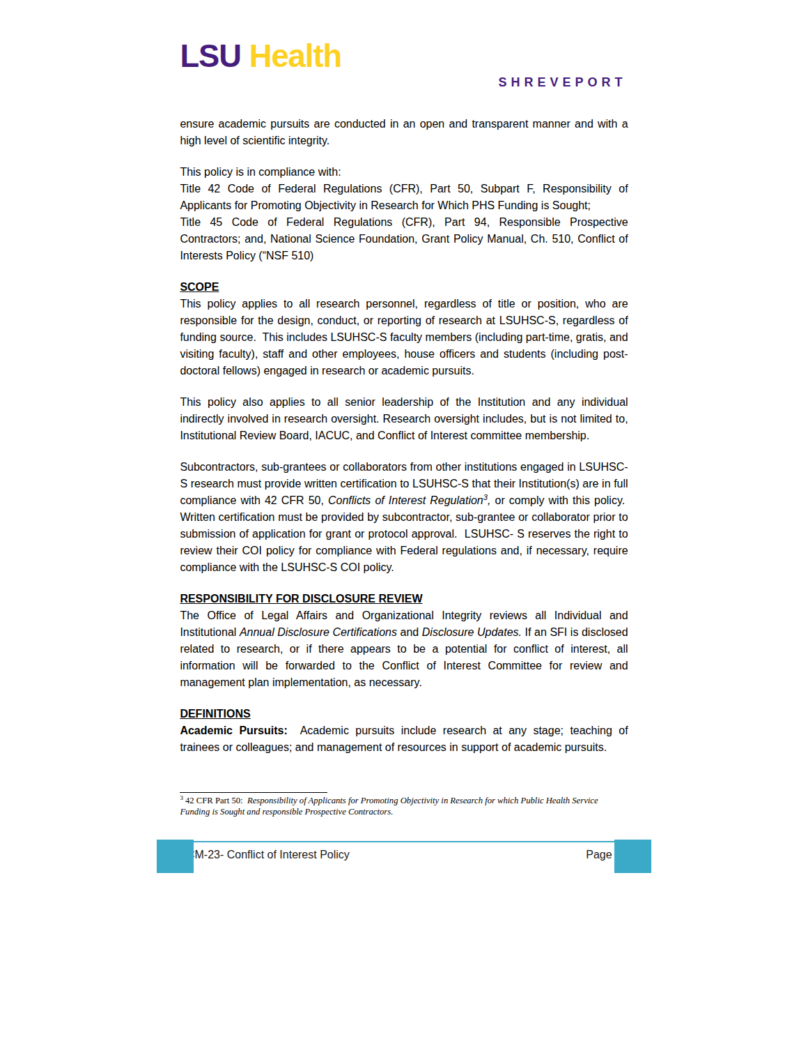LSU Health
SHREVEPORT
ensure academic pursuits are conducted in an open and transparent manner and with a high level of scientific integrity.
This policy is in compliance with:
Title 42 Code of Federal Regulations (CFR), Part 50, Subpart F, Responsibility of Applicants for Promoting Objectivity in Research for Which PHS Funding is Sought;
Title 45 Code of Federal Regulations (CFR), Part 94, Responsible Prospective Contractors; and, National Science Foundation, Grant Policy Manual, Ch. 510, Conflict of Interests Policy (“NSF 510)
SCOPE
This policy applies to all research personnel, regardless of title or position, who are responsible for the design, conduct, or reporting of research at LSUHSC-S, regardless of funding source. This includes LSUHSC-S faculty members (including part-time, gratis, and visiting faculty), staff and other employees, house officers and students (including post-doctoral fellows) engaged in research or academic pursuits.
This policy also applies to all senior leadership of the Institution and any individual indirectly involved in research oversight. Research oversight includes, but is not limited to, Institutional Review Board, IACUC, and Conflict of Interest committee membership.
Subcontractors, sub-grantees or collaborators from other institutions engaged in LSUHSC-S research must provide written certification to LSUHSC-S that their Institution(s) are in full compliance with 42 CFR 50, Conflicts of Interest Regulation3, or comply with this policy. Written certification must be provided by subcontractor, sub-grantee or collaborator prior to submission of application for grant or protocol approval. LSUHSC- S reserves the right to review their COI policy for compliance with Federal regulations and, if necessary, require compliance with the LSUHSC-S COI policy.
RESPONSIBILITY FOR DISCLOSURE REVIEW
The Office of Legal Affairs and Organizational Integrity reviews all Individual and Institutional Annual Disclosure Certifications and Disclosure Updates. If an SFI is disclosed related to research, or if there appears to be a potential for conflict of interest, all information will be forwarded to the Conflict of Interest Committee for review and management plan implementation, as necessary.
DEFINITIONS
Academic Pursuits: Academic pursuits include research at any stage; teaching of trainees or colleagues; and management of resources in support of academic pursuits.
3 42 CFR Part 50: Responsibility of Applicants for Promoting Objectivity in Research for which Public Health Service Funding is Sought and responsible Prospective Contractors.
CM-23- Conflict of Interest Policy
Page 2